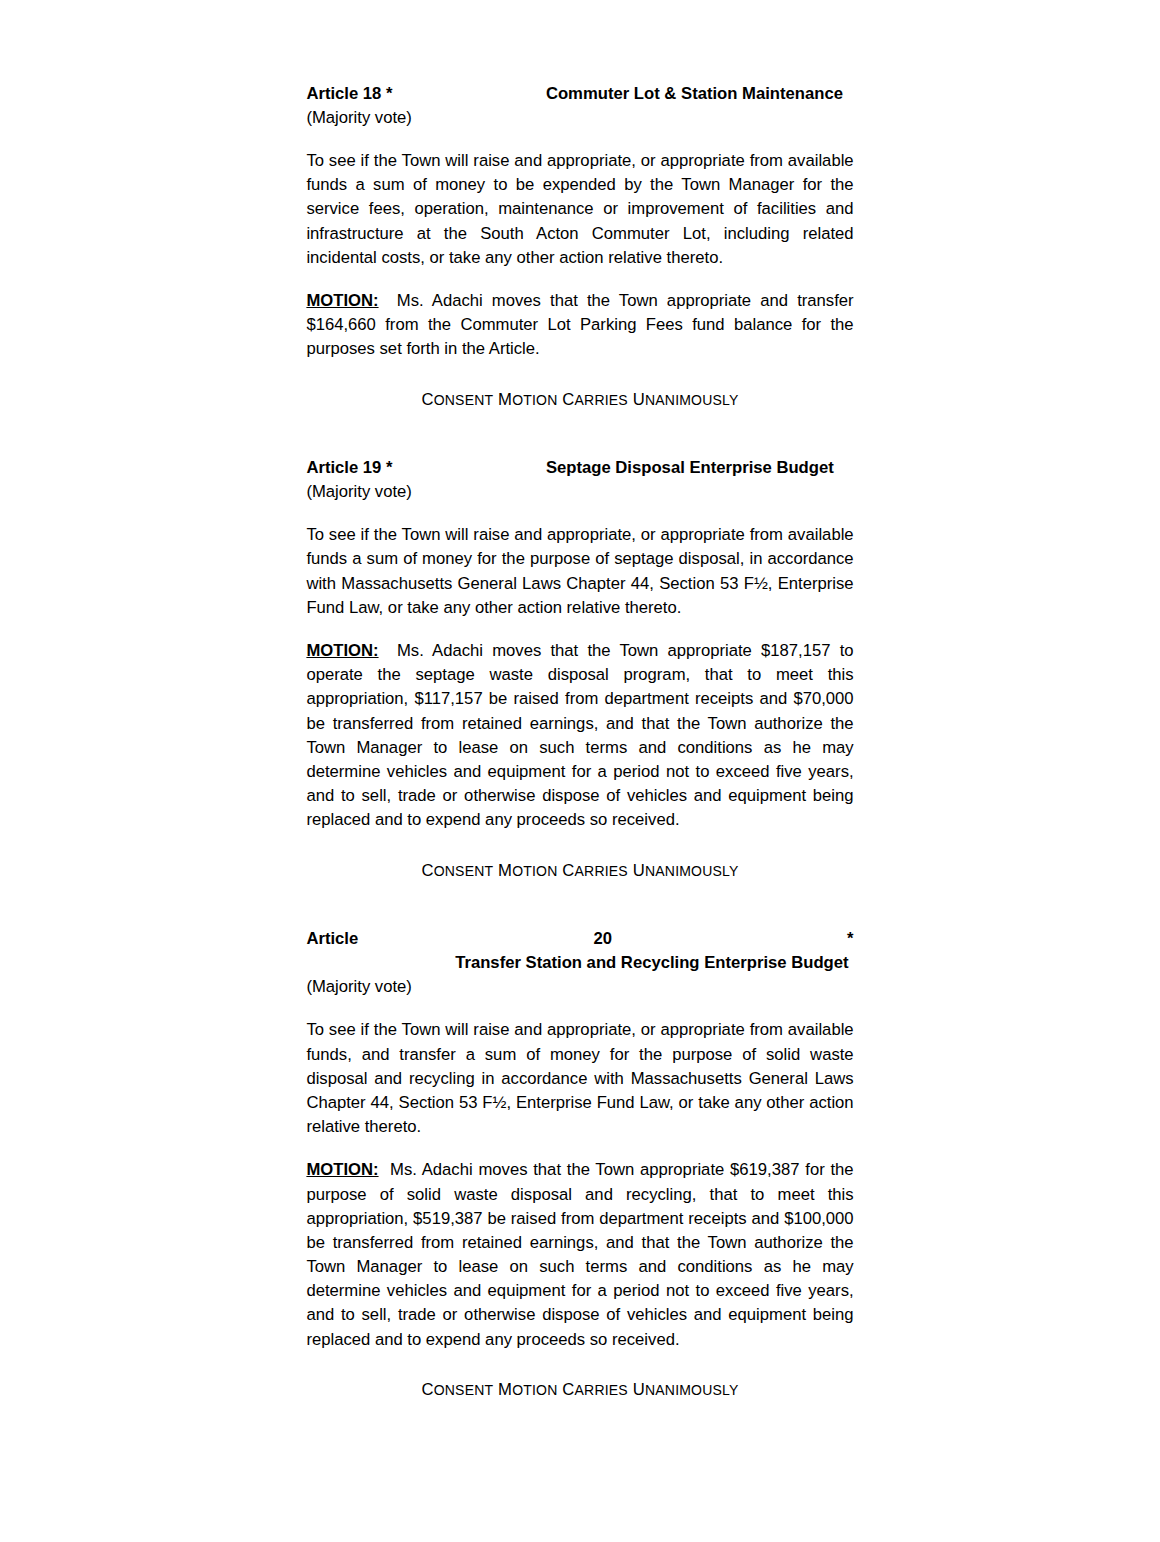Article 18 * Commuter Lot & Station Maintenance
(Majority vote)
To see if the Town will raise and appropriate, or appropriate from available funds a sum of money to be expended by the Town Manager for the service fees, operation, maintenance or improvement of facilities and infrastructure at the South Acton Commuter Lot, including related incidental costs, or take any other action relative thereto.
MOTION: Ms. Adachi moves that the Town appropriate and transfer $164,660 from the Commuter Lot Parking Fees fund balance for the purposes set forth in the Article.
CONSENT MOTION CARRIES UNANIMOUSLY
Article 19 * Septage Disposal Enterprise Budget
(Majority vote)
To see if the Town will raise and appropriate, or appropriate from available funds a sum of money for the purpose of septage disposal, in accordance with Massachusetts General Laws Chapter 44, Section 53 F½, Enterprise Fund Law, or take any other action relative thereto.
MOTION: Ms. Adachi moves that the Town appropriate $187,157 to operate the septage waste disposal program, that to meet this appropriation, $117,157 be raised from department receipts and $70,000 be transferred from retained earnings, and that the Town authorize the Town Manager to lease on such terms and conditions as he may determine vehicles and equipment for a period not to exceed five years, and to sell, trade or otherwise dispose of vehicles and equipment being replaced and to expend any proceeds so received.
CONSENT MOTION CARRIES UNANIMOUSLY
Article 20 * Transfer Station and Recycling Enterprise Budget
(Majority vote)
To see if the Town will raise and appropriate, or appropriate from available funds, and transfer a sum of money for the purpose of solid waste disposal and recycling in accordance with Massachusetts General Laws Chapter 44, Section 53 F½, Enterprise Fund Law, or take any other action relative thereto.
MOTION: Ms. Adachi moves that the Town appropriate $619,387 for the purpose of solid waste disposal and recycling, that to meet this appropriation, $519,387 be raised from department receipts and $100,000 be transferred from retained earnings, and that the Town authorize the Town Manager to lease on such terms and conditions as he may determine vehicles and equipment for a period not to exceed five years, and to sell, trade or otherwise dispose of vehicles and equipment being replaced and to expend any proceeds so received.
CONSENT MOTION CARRIES UNANIMOUSLY